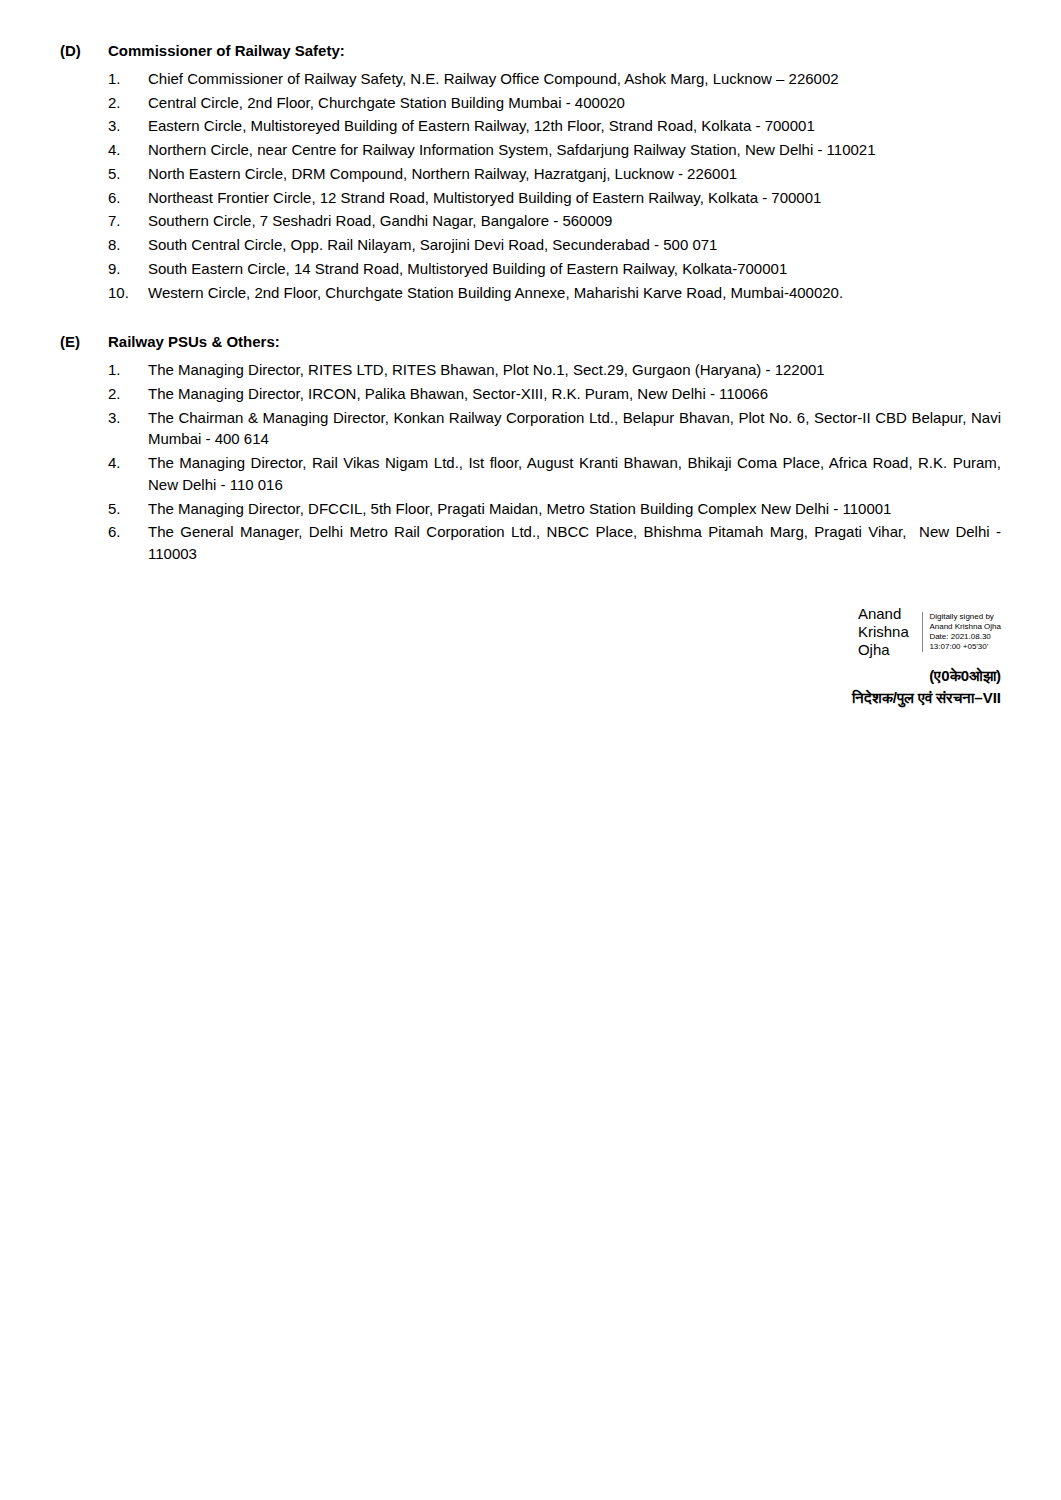(D) Commissioner of Railway Safety:
1. Chief Commissioner of Railway Safety, N.E. Railway Office Compound, Ashok Marg, Lucknow – 226002
2. Central Circle, 2nd Floor, Churchgate Station Building Mumbai - 400020
3. Eastern Circle, Multistoreyed Building of Eastern Railway, 12th Floor, Strand Road, Kolkata - 700001
4. Northern Circle, near Centre for Railway Information System, Safdarjung Railway Station, New Delhi - 110021
5. North Eastern Circle, DRM Compound, Northern Railway, Hazratganj, Lucknow - 226001
6. Northeast Frontier Circle, 12 Strand Road, Multistoryed Building of Eastern Railway, Kolkata - 700001
7. Southern Circle, 7 Seshadri Road, Gandhi Nagar, Bangalore - 560009
8. South Central Circle, Opp. Rail Nilayam, Sarojini Devi Road, Secunderabad - 500 071
9. South Eastern Circle, 14 Strand Road, Multistoryed Building of Eastern Railway, Kolkata-700001
10. Western Circle, 2nd Floor, Churchgate Station Building Annexe, Maharishi Karve Road, Mumbai-400020.
(E) Railway PSUs & Others:
1. The Managing Director, RITES LTD, RITES Bhawan, Plot No.1, Sect.29, Gurgaon (Haryana) - 122001
2. The Managing Director, IRCON, Palika Bhawan, Sector-XIII, R.K. Puram, New Delhi - 110066
3. The Chairman & Managing Director, Konkan Railway Corporation Ltd., Belapur Bhavan, Plot No. 6, Sector-II CBD Belapur, Navi Mumbai - 400 614
4. The Managing Director, Rail Vikas Nigam Ltd., Ist floor, August Kranti Bhawan, Bhikaji Coma Place, Africa Road, R.K. Puram, New Delhi - 110 016
5. The Managing Director, DFCCIL, 5th Floor, Pragati Maidan, Metro Station Building Complex New Delhi - 110001
6. The General Manager, Delhi Metro Rail Corporation Ltd., NBCC Place, Bhishma Pitamah Marg, Pragati Vihar, New Delhi - 110003
Anand
Krishna
Ojha Digitally signed by
Anand Krishna Ojha
Date: 2021.08.30
13:07:00 +05'30'
(ए0के0ओझा)
निदेशक/पुल एवं संरचना–VII